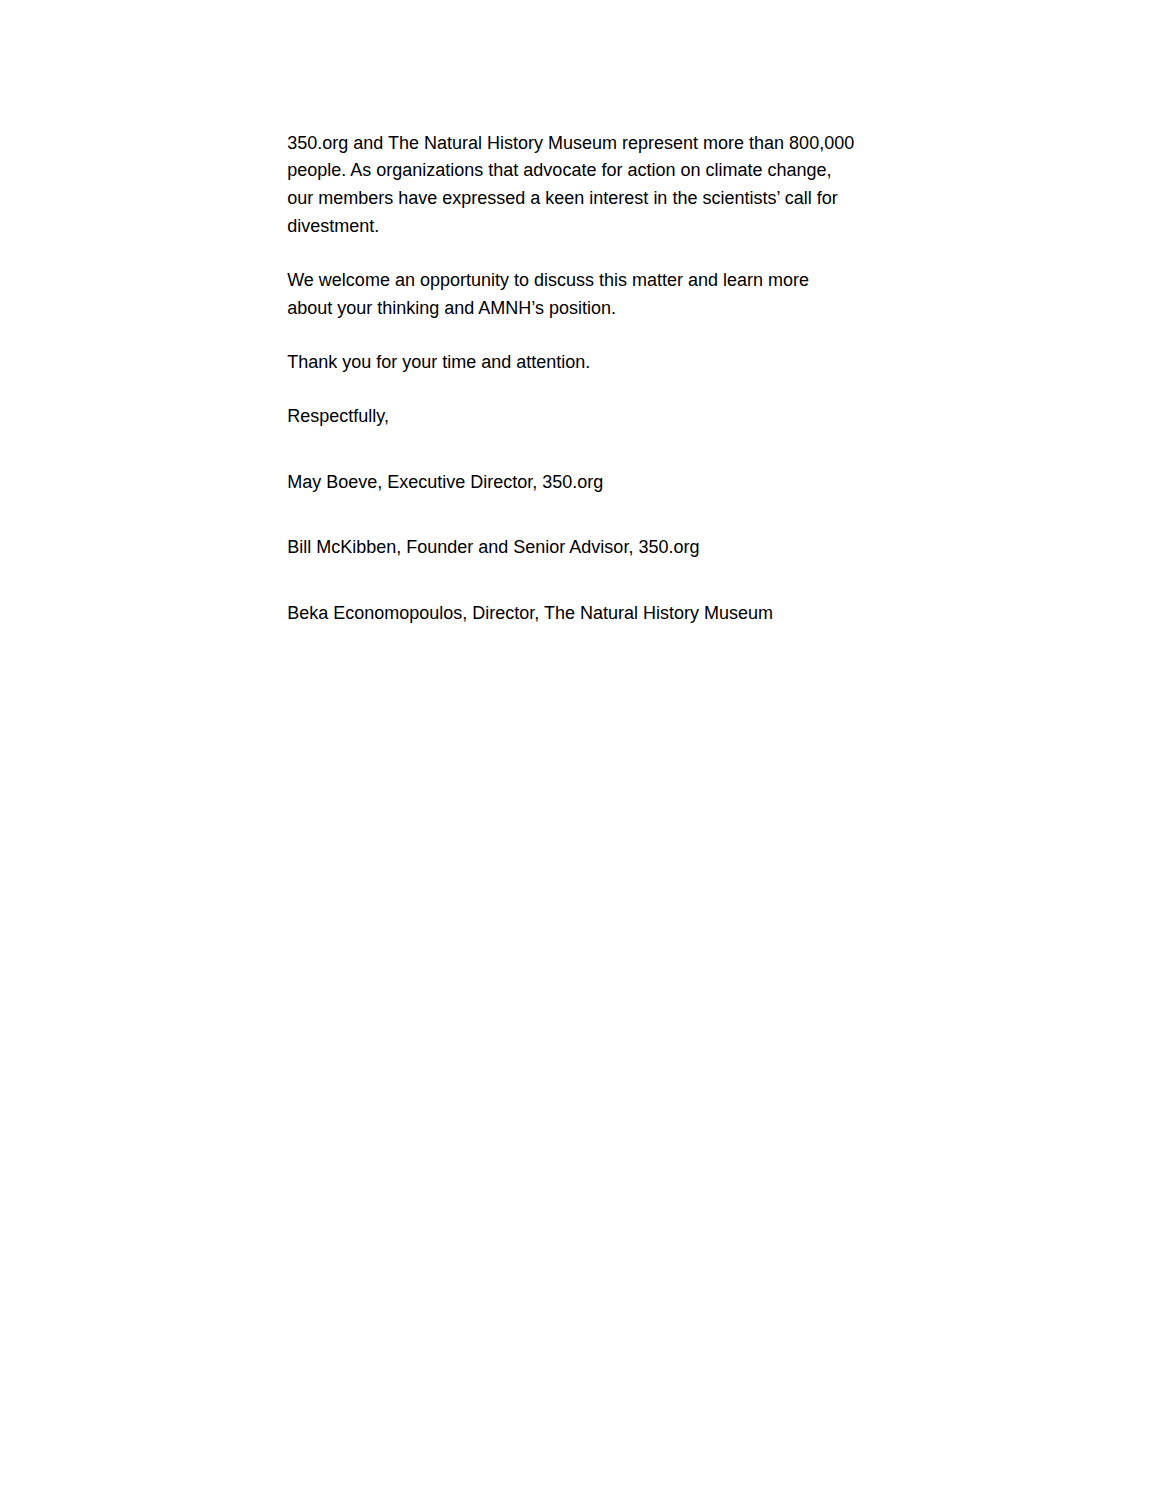350.org and The Natural History Museum represent more than 800,000 people. As organizations that advocate for action on climate change, our members have expressed a keen interest in the scientists’ call for divestment.
We welcome an opportunity to discuss this matter and learn more about your thinking and AMNH’s position.
Thank you for your time and attention.
Respectfully,
May Boeve, Executive Director, 350.org
Bill McKibben, Founder and Senior Advisor, 350.org
Beka Economopoulos, Director, The Natural History Museum